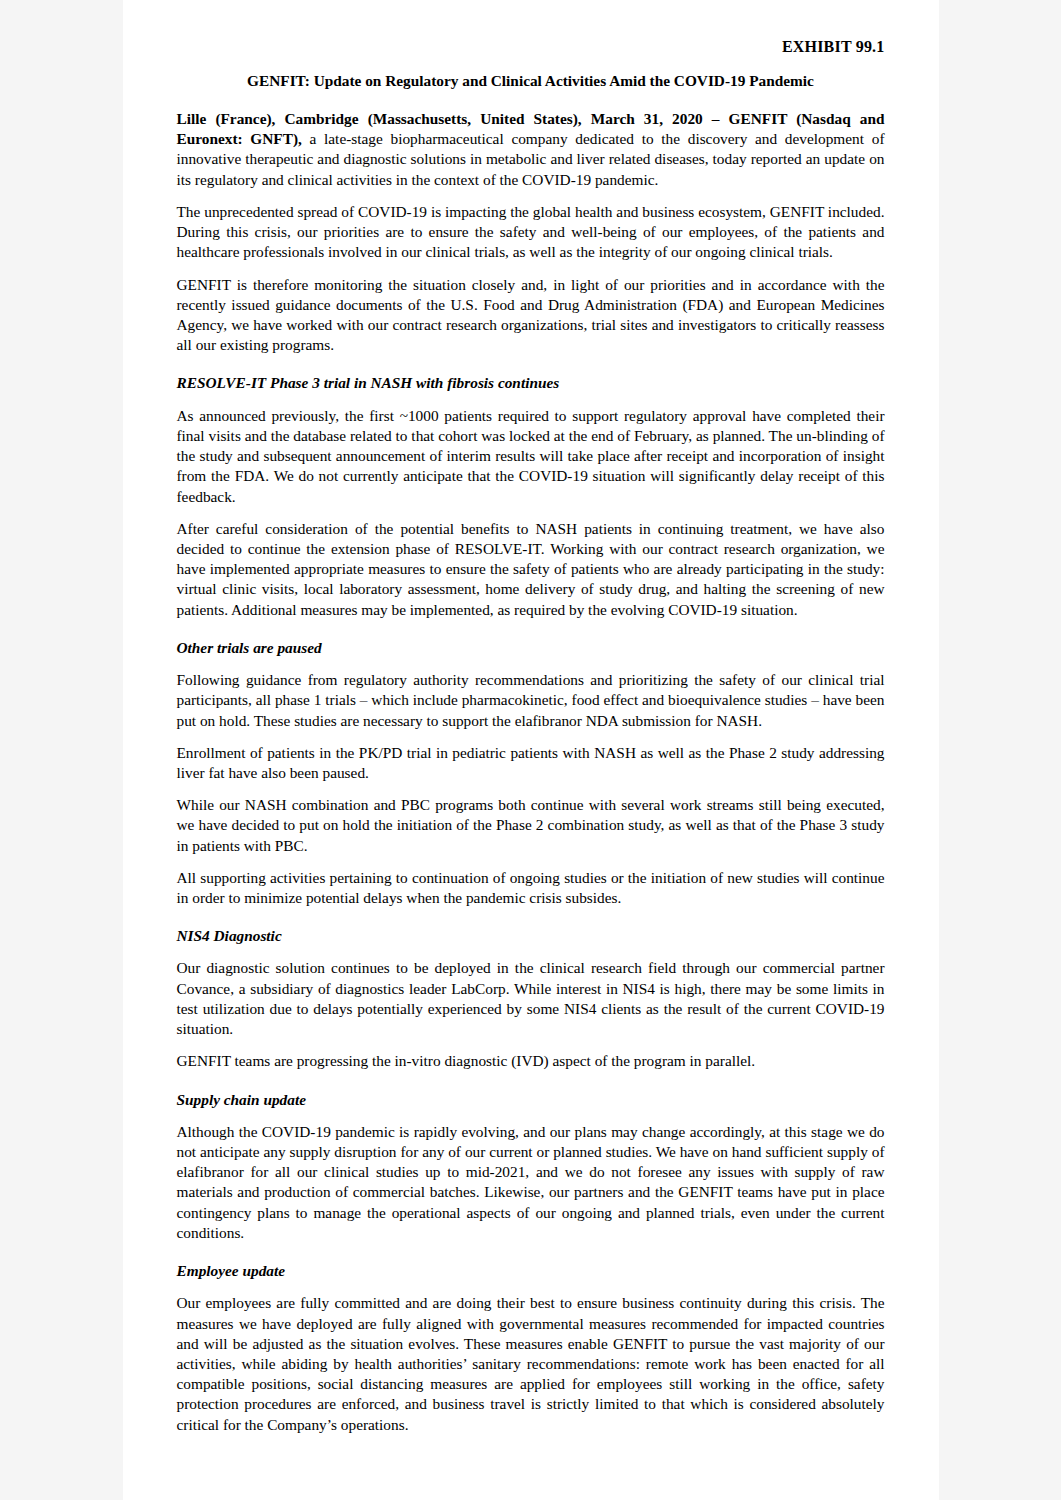EXHIBIT 99.1
GENFIT: Update on Regulatory and Clinical Activities Amid the COVID-19 Pandemic
Lille (France), Cambridge (Massachusetts, United States), March 31, 2020 – GENFIT (Nasdaq and Euronext: GNFT), a late-stage biopharmaceutical company dedicated to the discovery and development of innovative therapeutic and diagnostic solutions in metabolic and liver related diseases, today reported an update on its regulatory and clinical activities in the context of the COVID-19 pandemic.
The unprecedented spread of COVID-19 is impacting the global health and business ecosystem, GENFIT included. During this crisis, our priorities are to ensure the safety and well-being of our employees, of the patients and healthcare professionals involved in our clinical trials, as well as the integrity of our ongoing clinical trials.
GENFIT is therefore monitoring the situation closely and, in light of our priorities and in accordance with the recently issued guidance documents of the U.S. Food and Drug Administration (FDA) and European Medicines Agency, we have worked with our contract research organizations, trial sites and investigators to critically reassess all our existing programs.
RESOLVE-IT Phase 3 trial in NASH with fibrosis continues
As announced previously, the first ~1000 patients required to support regulatory approval have completed their final visits and the database related to that cohort was locked at the end of February, as planned. The un-blinding of the study and subsequent announcement of interim results will take place after receipt and incorporation of insight from the FDA. We do not currently anticipate that the COVID-19 situation will significantly delay receipt of this feedback.
After careful consideration of the potential benefits to NASH patients in continuing treatment, we have also decided to continue the extension phase of RESOLVE-IT. Working with our contract research organization, we have implemented appropriate measures to ensure the safety of patients who are already participating in the study: virtual clinic visits, local laboratory assessment, home delivery of study drug, and halting the screening of new patients. Additional measures may be implemented, as required by the evolving COVID-19 situation.
Other trials are paused
Following guidance from regulatory authority recommendations and prioritizing the safety of our clinical trial participants, all phase 1 trials – which include pharmacokinetic, food effect and bioequivalence studies – have been put on hold. These studies are necessary to support the elafibranor NDA submission for NASH.
Enrollment of patients in the PK/PD trial in pediatric patients with NASH as well as the Phase 2 study addressing liver fat have also been paused.
While our NASH combination and PBC programs both continue with several work streams still being executed, we have decided to put on hold the initiation of the Phase 2 combination study, as well as that of the Phase 3 study in patients with PBC.
All supporting activities pertaining to continuation of ongoing studies or the initiation of new studies will continue in order to minimize potential delays when the pandemic crisis subsides.
NIS4 Diagnostic
Our diagnostic solution continues to be deployed in the clinical research field through our commercial partner Covance, a subsidiary of diagnostics leader LabCorp. While interest in NIS4 is high, there may be some limits in test utilization due to delays potentially experienced by some NIS4 clients as the result of the current COVID-19 situation.
GENFIT teams are progressing the in-vitro diagnostic (IVD) aspect of the program in parallel.
Supply chain update
Although the COVID-19 pandemic is rapidly evolving, and our plans may change accordingly, at this stage we do not anticipate any supply disruption for any of our current or planned studies. We have on hand sufficient supply of elafibranor for all our clinical studies up to mid-2021, and we do not foresee any issues with supply of raw materials and production of commercial batches. Likewise, our partners and the GENFIT teams have put in place contingency plans to manage the operational aspects of our ongoing and planned trials, even under the current conditions.
Employee update
Our employees are fully committed and are doing their best to ensure business continuity during this crisis. The measures we have deployed are fully aligned with governmental measures recommended for impacted countries and will be adjusted as the situation evolves. These measures enable GENFIT to pursue the vast majority of our activities, while abiding by health authorities’ sanitary recommendations: remote work has been enacted for all compatible positions, social distancing measures are applied for employees still working in the office, safety protection procedures are enforced, and business travel is strictly limited to that which is considered absolutely critical for the Company’s operations.